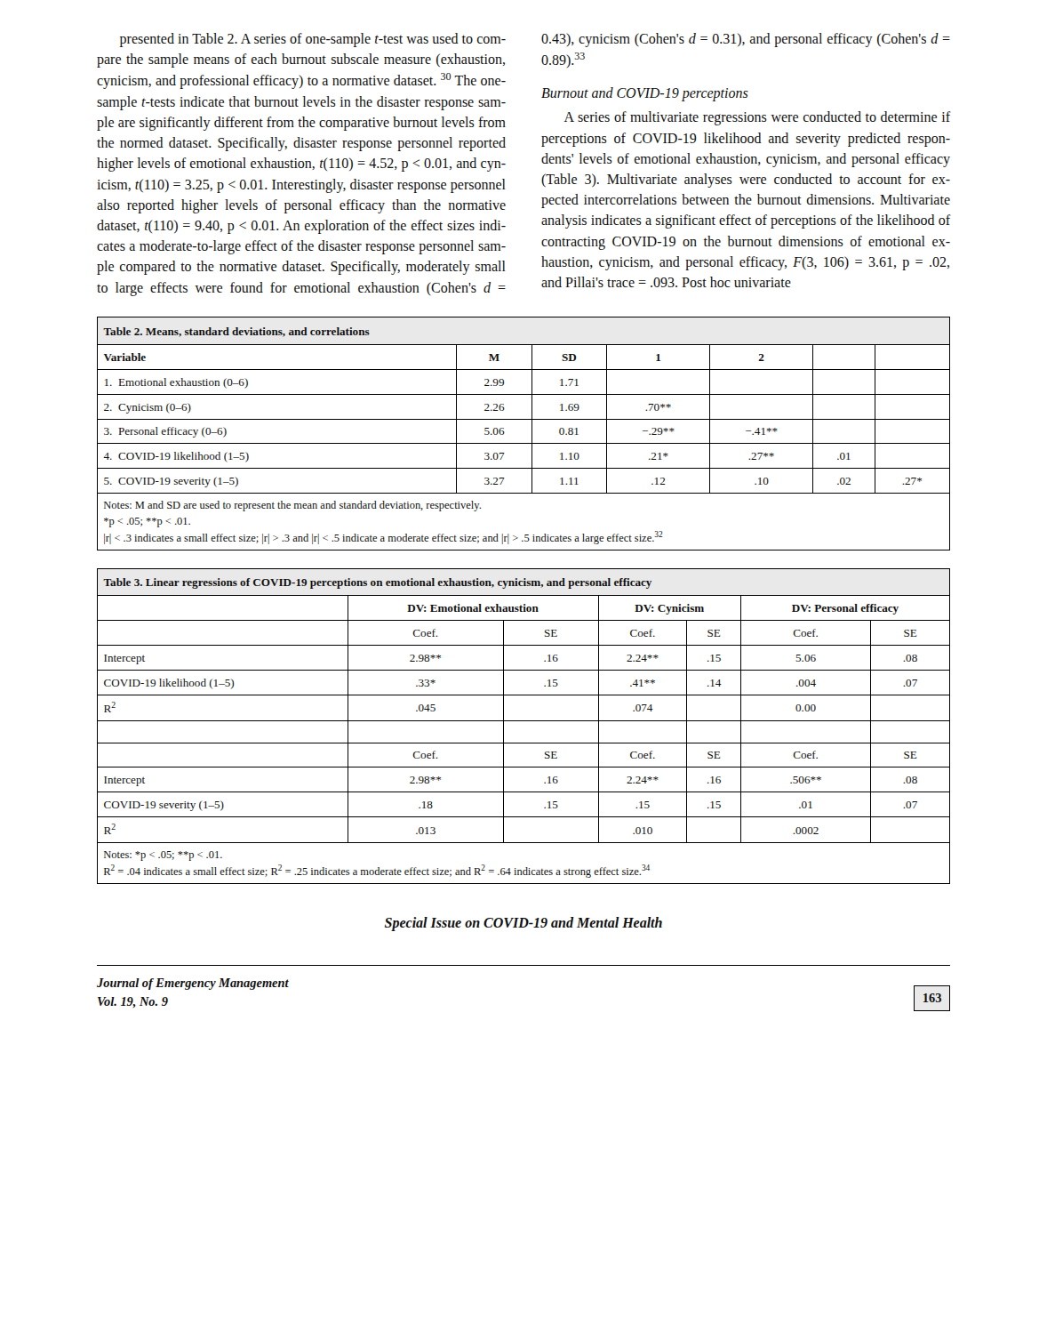presented in Table 2. A series of one-sample t-test was used to compare the sample means of each burnout subscale measure (exhaustion, cynicism, and professional efficacy) to a normative dataset. 30 The one-sample t-tests indicate that burnout levels in the disaster response sample are significantly different from the comparative burnout levels from the normed dataset. Specifically, disaster response personnel reported higher levels of emotional exhaustion, t(110) = 4.52, p < 0.01, and cynicism, t(110) = 3.25, p < 0.01. Interestingly, disaster response personnel also reported higher levels of personal efficacy than the normative dataset, t(110) = 9.40, p < 0.01. An exploration of the effect sizes indicates a moderate-to-large effect of the disaster response personnel sample compared to the normative dataset. Specifically, moderately small to large effects were found for emotional exhaustion (Cohen's d = 0.43), cynicism (Cohen's d = 0.31), and personal efficacy (Cohen's d = 0.89).33
Burnout and COVID-19 perceptions
A series of multivariate regressions were conducted to determine if perceptions of COVID-19 likelihood and severity predicted respondents' levels of emotional exhaustion, cynicism, and personal efficacy (Table 3). Multivariate analyses were conducted to account for expected intercorrelations between the burnout dimensions. Multivariate analysis indicates a significant effect of perceptions of the likelihood of contracting COVID-19 on the burnout dimensions of emotional exhaustion, cynicism, and personal efficacy, F(3, 106) = 3.61, p = .02, and Pillai's trace = .093. Post hoc univariate
Table 2. Means, standard deviations, and correlations
| Variable | M | SD | 1 | 2 | | |
| --- | --- | --- | --- | --- | --- | --- |
| 1. Emotional exhaustion (0–6) | 2.99 | 1.71 | | | | |
| 2. Cynicism (0–6) | 2.26 | 1.69 | .70** | | | |
| 3. Personal efficacy (0–6) | 5.06 | 0.81 | −.29** | −.41** | | |
| 4. COVID-19 likelihood (1–5) | 3.07 | 1.10 | .21* | .27** | .01 | |
| 5. COVID-19 severity (1–5) | 3.27 | 1.11 | .12 | .10 | .02 | .27* |
| Notes: M and SD are used to represent the mean and standard deviation, respectively. *p < .05; **p < .01. /r/ < .3 indicates a small effect size; /r/ > .3 and /r/ < .5 indicate a moderate effect size; and /r/ > .5 indicates a large effect size. 32 |
Table 3. Linear regressions of COVID-19 perceptions on emotional exhaustion, cynicism, and personal efficacy
| | DV: Emotional exhaustion | DV: Cynicism | DV: Personal efficacy |
| --- | --- | --- | --- |
| | Coef. | SE | Coef. | SE | Coef. | SE |
| Intercept | 2.98** | .16 | 2.24** | .15 | 5.06 | .08 |
| COVID-19 likelihood (1–5) | .33* | .15 | .41** | .14 | .004 | .07 |
| R 2 | .045 | | .074 | | 0.00 | |
| | Coef. | SE | Coef. | SE | Coef. | SE |
| Intercept | 2.98** | .16 | 2.24** | .16 | .506** | .08 |
| COVID-19 severity (1–5) | .18 | .15 | .15 | .15 | .01 | .07 |
| R 2 | .013 | | .010 | | .0002 | |
| Notes: *p < .05; **p < .01. R 2 = .04 indicates a small effect size; R 2 = .25 indicates a moderate effect size; and R 2 = .64 indicates a strong effect size. 34 |
Special Issue on COVID-19 and Mental Health
Journal of Emergency Management
Vol. 19, No. 9
163